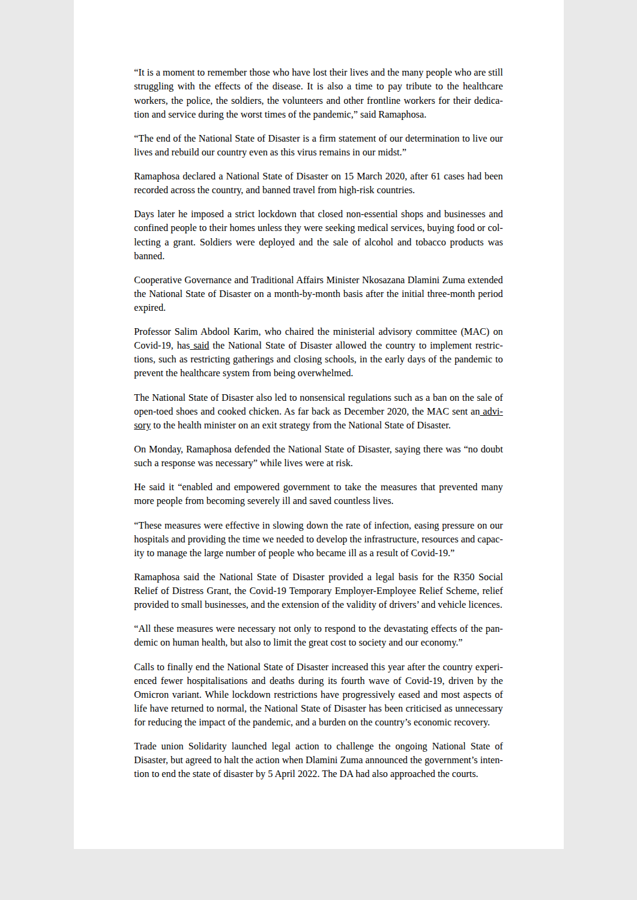“It is a moment to remember those who have lost their lives and the many people who are still struggling with the effects of the disease. It is also a time to pay tribute to the healthcare workers, the police, the soldiers, the volunteers and other frontline workers for their dedication and service during the worst times of the pandemic,” said Ramaphosa.
“The end of the National State of Disaster is a firm statement of our determination to live our lives and rebuild our country even as this virus remains in our midst.”
Ramaphosa declared a National State of Disaster on 15 March 2020, after 61 cases had been recorded across the country, and banned travel from high-risk countries.
Days later he imposed a strict lockdown that closed non-essential shops and businesses and confined people to their homes unless they were seeking medical services, buying food or collecting a grant. Soldiers were deployed and the sale of alcohol and tobacco products was banned.
Cooperative Governance and Traditional Affairs Minister Nkosazana Dlamini Zuma extended the National State of Disaster on a month-by-month basis after the initial three-month period expired.
Professor Salim Abdool Karim, who chaired the ministerial advisory committee (MAC) on Covid-19, has said the National State of Disaster allowed the country to implement restrictions, such as restricting gatherings and closing schools, in the early days of the pandemic to prevent the healthcare system from being overwhelmed.
The National State of Disaster also led to nonsensical regulations such as a ban on the sale of open-toed shoes and cooked chicken. As far back as December 2020, the MAC sent an advisory to the health minister on an exit strategy from the National State of Disaster.
On Monday, Ramaphosa defended the National State of Disaster, saying there was “no doubt such a response was necessary” while lives were at risk.
He said it “enabled and empowered government to take the measures that prevented many more people from becoming severely ill and saved countless lives.
“These measures were effective in slowing down the rate of infection, easing pressure on our hospitals and providing the time we needed to develop the infrastructure, resources and capacity to manage the large number of people who became ill as a result of Covid-19.”
Ramaphosa said the National State of Disaster provided a legal basis for the R350 Social Relief of Distress Grant, the Covid-19 Temporary Employer-Employee Relief Scheme, relief provided to small businesses, and the extension of the validity of drivers’ and vehicle licences.
“All these measures were necessary not only to respond to the devastating effects of the pandemic on human health, but also to limit the great cost to society and our economy.”
Calls to finally end the National State of Disaster increased this year after the country experienced fewer hospitalisations and deaths during its fourth wave of Covid-19, driven by the Omicron variant. While lockdown restrictions have progressively eased and most aspects of life have returned to normal, the National State of Disaster has been criticised as unnecessary for reducing the impact of the pandemic, and a burden on the country’s economic recovery.
Trade union Solidarity launched legal action to challenge the ongoing National State of Disaster, but agreed to halt the action when Dlamini Zuma announced the government’s intention to end the state of disaster by 5 April 2022. The DA had also approached the courts.